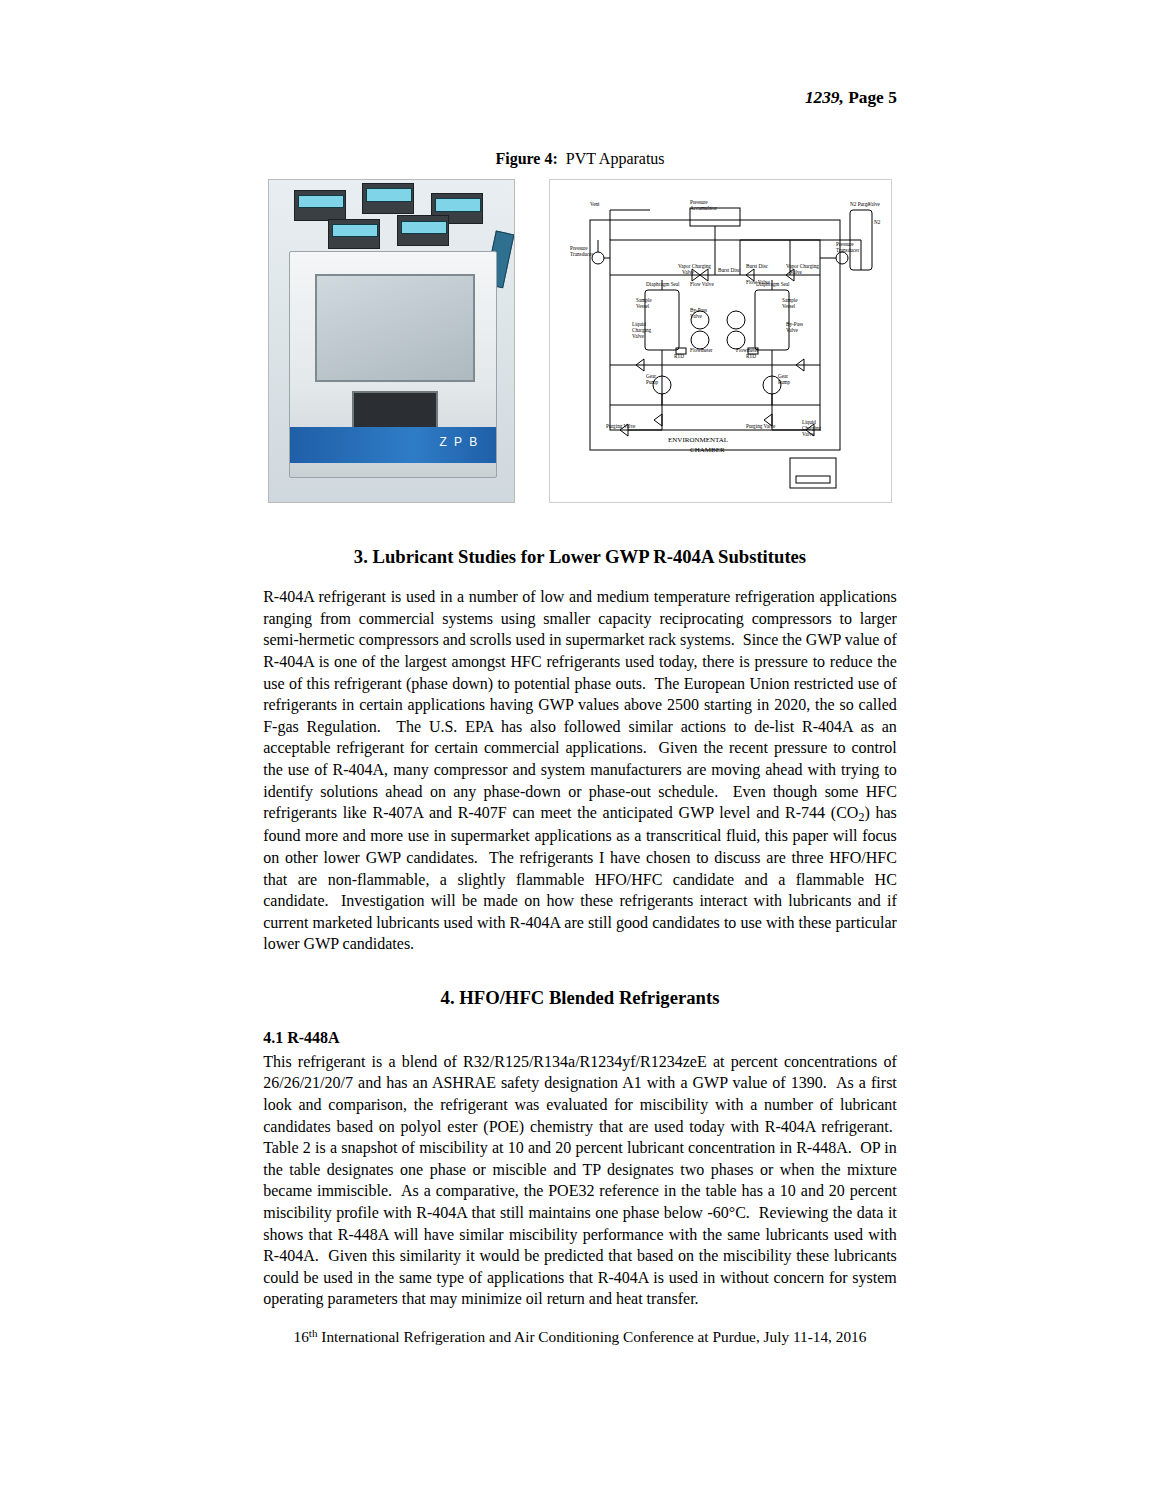1239, Page 5
Figure 4: PVT Apparatus
N2 Purge Valve N2 Vent Pressure Accumulator Pressure Transducer Pressure Transducer Vapor Charging Valve Burst Disc Vapor Charging Valve Burst Disc Flow Valve Diaphragm Seal Flow Valve Diaphragm Seal Sample Vessel Sample Vessel Liquid Charging Valve By-Pass Valve By-Pass Valve Flowmeter Flowmeter RTD RTD Gear Pump Gear Pump Purging Valve Purging Valve Liquid Charging Valve ENVIRONMENTAL CHAMBER
3. Lubricant Studies for Lower GWP R-404A Substitutes
R-404A refrigerant is used in a number of low and medium temperature refrigeration applications ranging from commercial systems using smaller capacity reciprocating compressors to larger semi-hermetic compressors and scrolls used in supermarket rack systems. Since the GWP value of R-404A is one of the largest amongst HFC refrigerants used today, there is pressure to reduce the use of this refrigerant (phase down) to potential phase outs. The European Union restricted use of refrigerants in certain applications having GWP values above 2500 starting in 2020, the so called F-gas Regulation. The U.S. EPA has also followed similar actions to de-list R-404A as an acceptable refrigerant for certain commercial applications. Given the recent pressure to control the use of R-404A, many compressor and system manufacturers are moving ahead with trying to identify solutions ahead on any phase-down or phase-out schedule. Even though some HFC refrigerants like R-407A and R-407F can meet the anticipated GWP level and R-744 (CO2) has found more and more use in supermarket applications as a transcritical fluid, this paper will focus on other lower GWP candidates. The refrigerants I have chosen to discuss are three HFO/HFC that are non-flammable, a slightly flammable HFO/HFC candidate and a flammable HC candidate. Investigation will be made on how these refrigerants interact with lubricants and if current marketed lubricants used with R-404A are still good candidates to use with these particular lower GWP candidates.
4. HFO/HFC Blended Refrigerants
4.1 R-448A
This refrigerant is a blend of R32/R125/R134a/R1234yf/R1234zeE at percent concentrations of 26/26/21/20/7 and has an ASHRAE safety designation A1 with a GWP value of 1390. As a first look and comparison, the refrigerant was evaluated for miscibility with a number of lubricant candidates based on polyol ester (POE) chemistry that are used today with R-404A refrigerant. Table 2 is a snapshot of miscibility at 10 and 20 percent lubricant concentration in R-448A. OP in the table designates one phase or miscible and TP designates two phases or when the mixture became immiscible. As a comparative, the POE32 reference in the table has a 10 and 20 percent miscibility profile with R-404A that still maintains one phase below -60°C. Reviewing the data it shows that R-448A will have similar miscibility performance with the same lubricants used with R-404A. Given this similarity it would be predicted that based on the miscibility these lubricants could be used in the same type of applications that R-404A is used in without concern for system operating parameters that may minimize oil return and heat transfer.
16th International Refrigeration and Air Conditioning Conference at Purdue, July 11-14, 2016